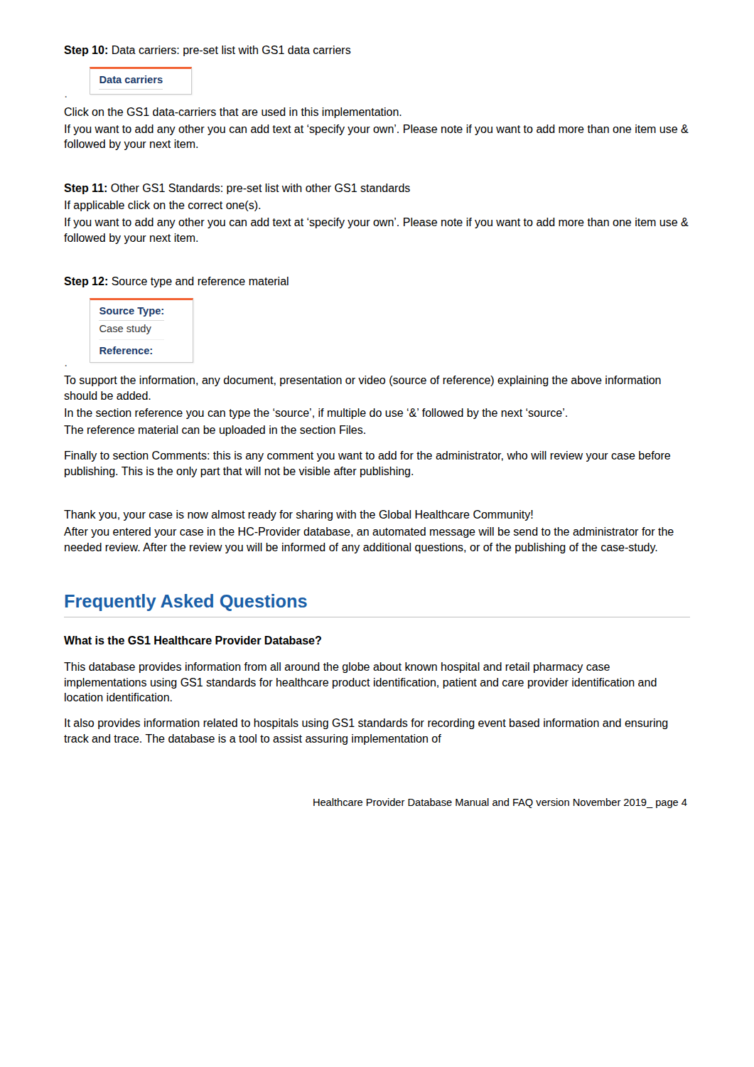Step 10: Data carriers: pre-set list with GS1 data carriers
· Data carriers
Click on the GS1 data-carriers that are used in this implementation.
If you want to add any other you can add text at ‘specify your own’. Please note if you want to add more than one item use & followed by your next item.
Step 11: Other GS1 Standards: pre-set list with other GS1 standards
If applicable click on the correct one(s).
If you want to add any other you can add text at ‘specify your own’. Please note if you want to add more than one item use & followed by your next item.
Step 12: Source type and reference material
· Source Type: Case study Reference:
To support the information, any document, presentation or video (source of reference) explaining the above information should be added.
In the section reference you can type the ‘source’, if multiple do use ‘&’ followed by the next ‘source’.
The reference material can be uploaded in the section Files.
Finally to section Comments: this is any comment you want to add for the administrator, who will review your case before publishing. This is the only part that will not be visible after publishing.
Thank you, your case is now almost ready for sharing with the Global Healthcare Community!
After you entered your case in the HC-Provider database, an automated message will be send to the administrator for the needed review. After the review you will be informed of any additional questions, or of the publishing of the case-study.
Frequently Asked Questions
What is the GS1 Healthcare Provider Database?
This database provides information from all around the globe about known hospital and retail pharmacy case implementations using GS1 standards for healthcare product identification, patient and care provider identification and location identification.
It also provides information related to hospitals using GS1 standards for recording event based information and ensuring track and trace. The database is a tool to assist assuring implementation of
Healthcare Provider Database Manual and FAQ version November 2019_ page 4